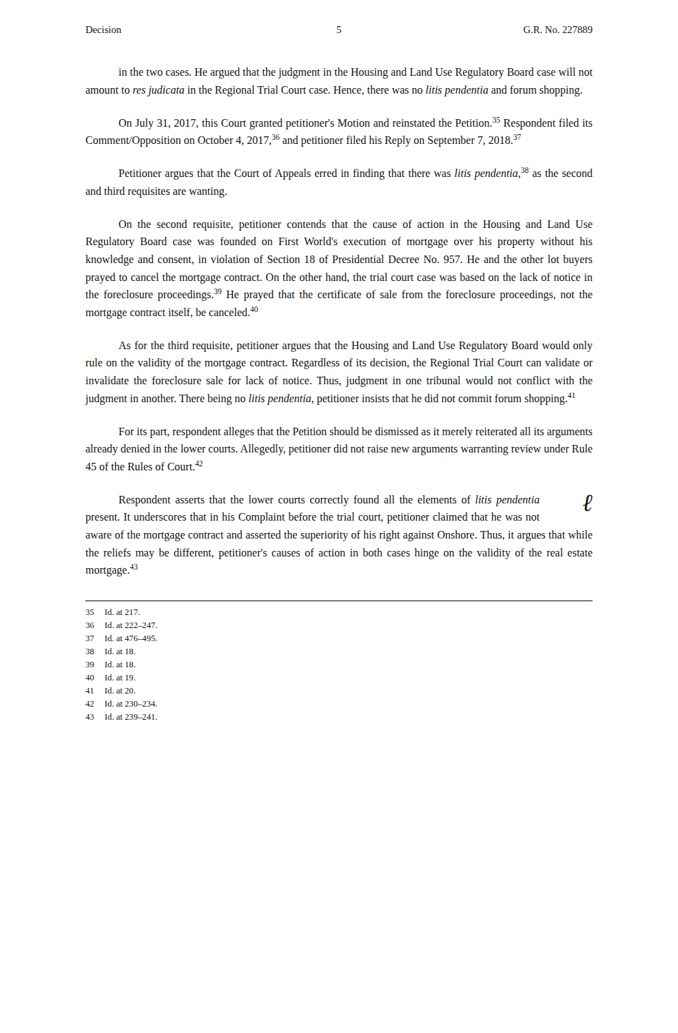Decision 5 G.R. No. 227889
in the two cases. He argued that the judgment in the Housing and Land Use Regulatory Board case will not amount to res judicata in the Regional Trial Court case. Hence, there was no litis pendentia and forum shopping.
On July 31, 2017, this Court granted petitioner's Motion and reinstated the Petition.35 Respondent filed its Comment/Opposition on October 4, 2017,36 and petitioner filed his Reply on September 7, 2018.37
Petitioner argues that the Court of Appeals erred in finding that there was litis pendentia,38 as the second and third requisites are wanting.
On the second requisite, petitioner contends that the cause of action in the Housing and Land Use Regulatory Board case was founded on First World's execution of mortgage over his property without his knowledge and consent, in violation of Section 18 of Presidential Decree No. 957. He and the other lot buyers prayed to cancel the mortgage contract. On the other hand, the trial court case was based on the lack of notice in the foreclosure proceedings.39 He prayed that the certificate of sale from the foreclosure proceedings, not the mortgage contract itself, be canceled.40
As for the third requisite, petitioner argues that the Housing and Land Use Regulatory Board would only rule on the validity of the mortgage contract. Regardless of its decision, the Regional Trial Court can validate or invalidate the foreclosure sale for lack of notice. Thus, judgment in one tribunal would not conflict with the judgment in another. There being no litis pendentia, petitioner insists that he did not commit forum shopping.41
For its part, respondent alleges that the Petition should be dismissed as it merely reiterated all its arguments already denied in the lower courts. Allegedly, petitioner did not raise new arguments warranting review under Rule 45 of the Rules of Court.42
ℓ Respondent asserts that the lower courts correctly found all the elements of litis pendentia present. It underscores that in his Complaint before the trial court, petitioner claimed that he was not aware of the mortgage contract and asserted the superiority of his right against Onshore. Thus, it argues that while the reliefs may be different, petitioner's causes of action in both cases hinge on the validity of the real estate mortgage.43
35 Id. at 217.
36 Id. at 222–247.
37 Id. at 476–495.
38 Id. at 18.
39 Id. at 18.
40 Id. at 19.
41 Id. at 20.
42 Id. at 230–234.
43 Id. at 239–241.